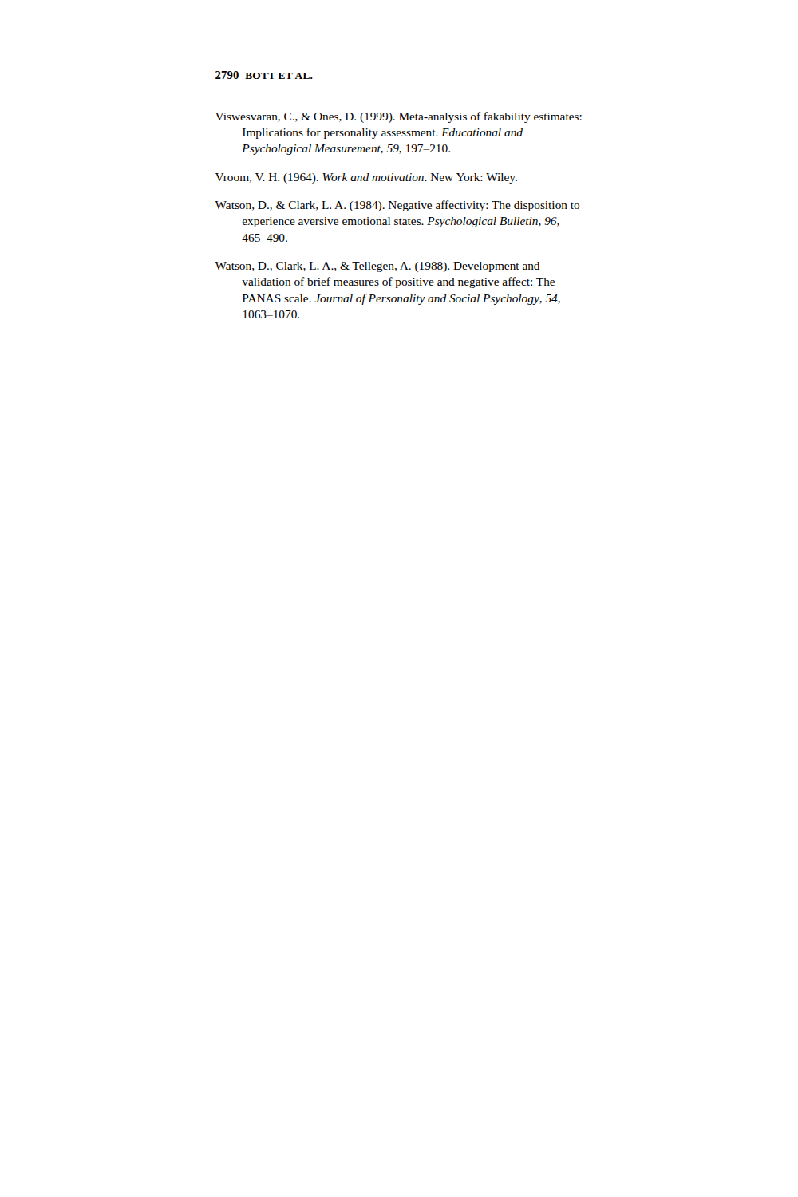2790 BOTT ET AL.
Viswesvaran, C., & Ones, D. (1999). Meta-analysis of fakability estimates: Implications for personality assessment. Educational and Psychological Measurement, 59, 197–210.
Vroom, V. H. (1964). Work and motivation. New York: Wiley.
Watson, D., & Clark, L. A. (1984). Negative affectivity: The disposition to experience aversive emotional states. Psychological Bulletin, 96, 465–490.
Watson, D., Clark, L. A., & Tellegen, A. (1988). Development and validation of brief measures of positive and negative affect: The PANAS scale. Journal of Personality and Social Psychology, 54, 1063–1070.